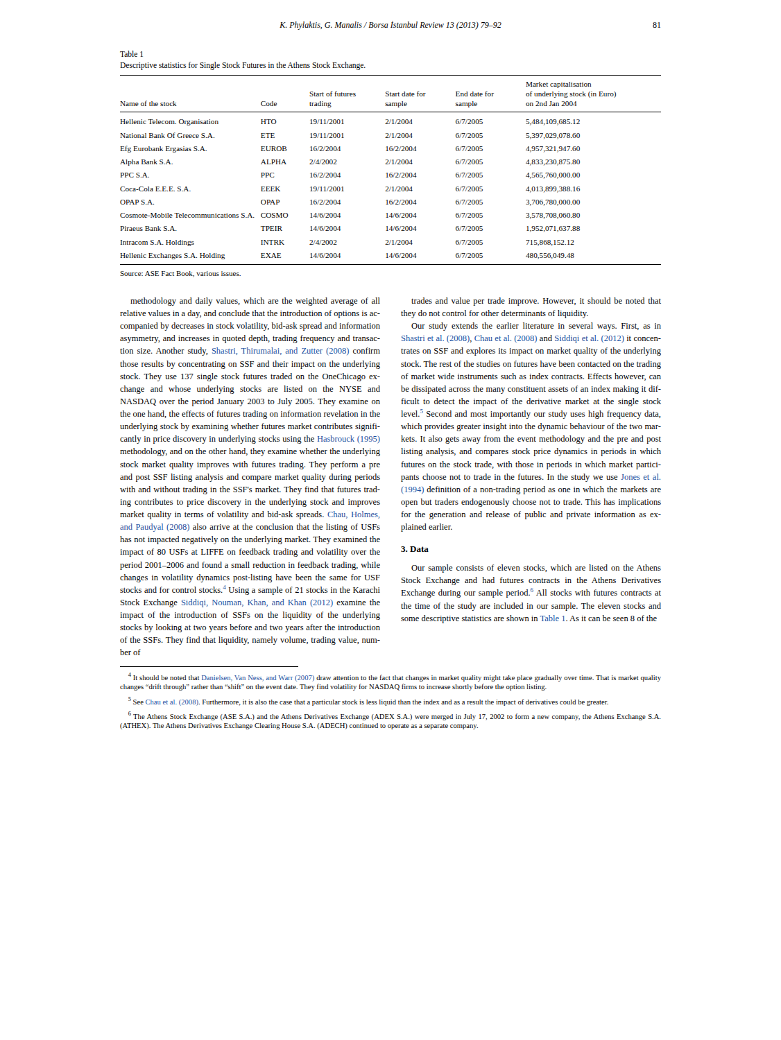K. Phylaktis, G. Manalis / Borsa İstanbul Review 13 (2013) 79–92 81
Table 1 Descriptive statistics for Single Stock Futures in the Athens Stock Exchange.
| Name of the stock | Code | Start of futures trading | Start date for sample | End date for sample | Market capitalisation of underlying stock (in Euro) on 2nd Jan 2004 |
| --- | --- | --- | --- | --- | --- |
| Hellenic Telecom. Organisation | HTO | 19/11/2001 | 2/1/2004 | 6/7/2005 | 5,484,109,685.12 |
| National Bank Of Greece S.A. | ETE | 19/11/2001 | 2/1/2004 | 6/7/2005 | 5,397,029,078.60 |
| Efg Eurobank Ergasias S.A. | EUROB | 16/2/2004 | 16/2/2004 | 6/7/2005 | 4,957,321,947.60 |
| Alpha Bank S.A. | ALPHA | 2/4/2002 | 2/1/2004 | 6/7/2005 | 4,833,230,875.80 |
| PPC S.A. | PPC | 16/2/2004 | 16/2/2004 | 6/7/2005 | 4,565,760,000.00 |
| Coca-Cola E.E.E. S.A. | EEEK | 19/11/2001 | 2/1/2004 | 6/7/2005 | 4,013,899,388.16 |
| OPAP S.A. | OPAP | 16/2/2004 | 16/2/2004 | 6/7/2005 | 3,706,780,000.00 |
| Cosmote-Mobile Telecommunications S.A. | COSMO | 14/6/2004 | 14/6/2004 | 6/7/2005 | 3,578,708,060.80 |
| Piraeus Bank S.A. | TPEIR | 14/6/2004 | 14/6/2004 | 6/7/2005 | 1,952,071,637.88 |
| Intracom S.A. Holdings | INTRK | 2/4/2002 | 2/1/2004 | 6/7/2005 | 715,868,152.12 |
| Hellenic Exchanges S.A. Holding | EXAE | 14/6/2004 | 14/6/2004 | 6/7/2005 | 480,556,049.48 |
Source: ASE Fact Book, various issues.
methodology and daily values, which are the weighted average of all relative values in a day, and conclude that the introduction of options is accompanied by decreases in stock volatility, bid-ask spread and information asymmetry, and increases in quoted depth, trading frequency and transaction size. Another study, Shastri, Thirumalai, and Zutter (2008) confirm those results by concentrating on SSF and their impact on the underlying stock. They use 137 single stock futures traded on the OneChicago exchange and whose underlying stocks are listed on the NYSE and NASDAQ over the period January 2003 to July 2005. They examine on the one hand, the effects of futures trading on information revelation in the underlying stock by examining whether futures market contributes significantly in price discovery in underlying stocks using the Hasbrouck (1995) methodology, and on the other hand, they examine whether the underlying stock market quality improves with futures trading. They perform a pre and post SSF listing analysis and compare market quality during periods with and without trading in the SSF's market. They find that futures trading contributes to price discovery in the underlying stock and improves market quality in terms of volatility and bid-ask spreads. Chau, Holmes, and Paudyal (2008) also arrive at the conclusion that the listing of USFs has not impacted negatively on the underlying market. They examined the impact of 80 USFs at LIFFE on feedback trading and volatility over the period 2001–2006 and found a small reduction in feedback trading, while changes in volatility dynamics post-listing have been the same for USF stocks and for control stocks.4 Using a sample of 21 stocks in the Karachi Stock Exchange Siddiqi, Nouman, Khan, and Khan (2012) examine the impact of the introduction of SSFs on the liquidity of the underlying stocks by looking at two years before and two years after the introduction of the SSFs. They find that liquidity, namely volume, trading value, number of
trades and value per trade improve. However, it should be noted that they do not control for other determinants of liquidity.
Our study extends the earlier literature in several ways. First, as in Shastri et al. (2008), Chau et al. (2008) and Siddiqi et al. (2012) it concentrates on SSF and explores its impact on market quality of the underlying stock. The rest of the studies on futures have been contacted on the trading of market wide instruments such as index contracts. Effects however, can be dissipated across the many constituent assets of an index making it difficult to detect the impact of the derivative market at the single stock level.5 Second and most importantly our study uses high frequency data, which provides greater insight into the dynamic behaviour of the two markets. It also gets away from the event methodology and the pre and post listing analysis, and compares stock price dynamics in periods in which futures on the stock trade, with those in periods in which market participants choose not to trade in the futures. In the study we use Jones et al. (1994) definition of a non-trading period as one in which the markets are open but traders endogenously choose not to trade. This has implications for the generation and release of public and private information as explained earlier.
3. Data
Our sample consists of eleven stocks, which are listed on the Athens Stock Exchange and had futures contracts in the Athens Derivatives Exchange during our sample period.6 All stocks with futures contracts at the time of the study are included in our sample. The eleven stocks and some descriptive statistics are shown in Table 1. As it can be seen 8 of the
4 It should be noted that Danielsen, Van Ness, and Warr (2007) draw attention to the fact that changes in market quality might take place gradually over time. That is market quality changes “drift through” rather than “shift” on the event date. They find volatility for NASDAQ firms to increase shortly before the option listing.
5 See Chau et al. (2008). Furthermore, it is also the case that a particular stock is less liquid than the index and as a result the impact of derivatives could be greater.
6 The Athens Stock Exchange (ASE S.A.) and the Athens Derivatives Exchange (ADEX S.A.) were merged in July 17, 2002 to form a new company, the Athens Exchange S.A. (ATHEX). The Athens Derivatives Exchange Clearing House S.A. (ADECH) continued to operate as a separate company.